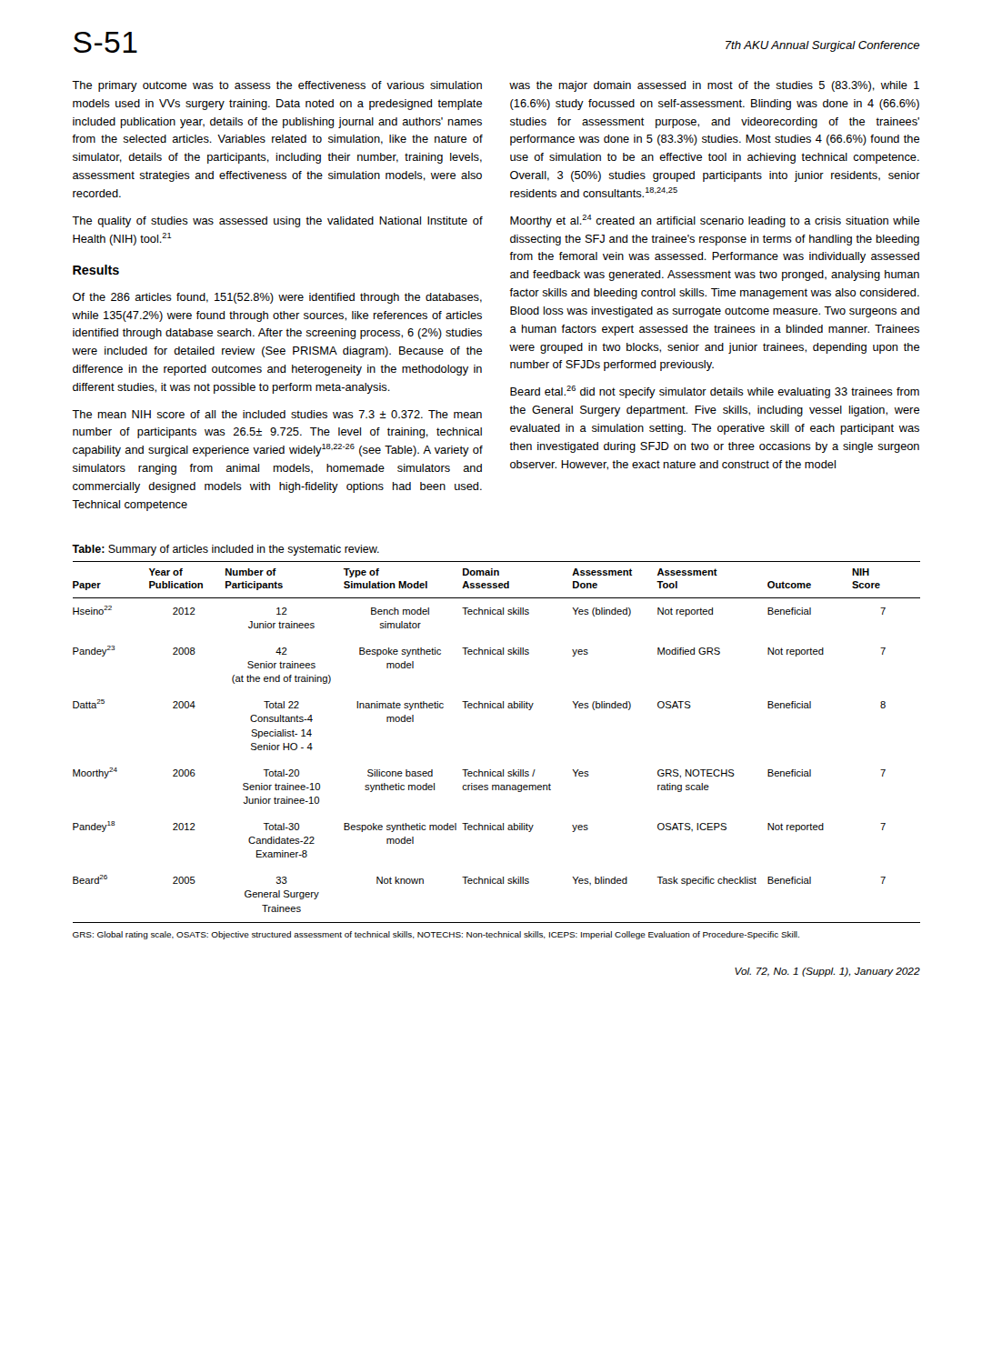S-51
7th AKU Annual Surgical Conference
The primary outcome was to assess the effectiveness of various simulation models used in VVs surgery training. Data noted on a predesigned template included publication year, details of the publishing journal and authors' names from the selected articles. Variables related to simulation, like the nature of simulator, details of the participants, including their number, training levels, assessment strategies and effectiveness of the simulation models, were also recorded.
The quality of studies was assessed using the validated National Institute of Health (NIH) tool.21
Results
Of the 286 articles found, 151(52.8%) were identified through the databases, while 135(47.2%) were found through other sources, like references of articles identified through database search. After the screening process, 6 (2%) studies were included for detailed review (See PRISMA diagram). Because of the difference in the reported outcomes and heterogeneity in the methodology in different studies, it was not possible to perform meta-analysis.
The mean NIH score of all the included studies was 7.3 ± 0.372. The mean number of participants was 26.5± 9.725. The level of training, technical capability and surgical experience varied widely18,22-26 (see Table). A variety of simulators ranging from animal models, homemade simulators and commercially designed models with high-fidelity options had been used. Technical competence
was the major domain assessed in most of the studies 5 (83.3%), while 1 (16.6%) study focussed on self-assessment. Blinding was done in 4 (66.6%) studies for assessment purpose, and videorecording of the trainees' performance was done in 5 (83.3%) studies. Most studies 4 (66.6%) found the use of simulation to be an effective tool in achieving technical competence. Overall, 3 (50%) studies grouped participants into junior residents, senior residents and consultants.18,24,25
Moorthy et al.24 created an artificial scenario leading to a crisis situation while dissecting the SFJ and the trainee's response in terms of handling the bleeding from the femoral vein was assessed. Performance was individually assessed and feedback was generated. Assessment was two pronged, analysing human factor skills and bleeding control skills. Time management was also considered. Blood loss was investigated as surrogate outcome measure. Two surgeons and a human factors expert assessed the trainees in a blinded manner. Trainees were grouped in two blocks, senior and junior trainees, depending upon the number of SFJDs performed previously.
Beard etal.26 did not specify simulator details while evaluating 33 trainees from the General Surgery department. Five skills, including vessel ligation, were evaluated in a simulation setting. The operative skill of each participant was then investigated during SFJD on two or three occasions by a single surgeon observer. However, the exact nature and construct of the model
Table: Summary of articles included in the systematic review.
| Paper | Year of Publication | Number of Participants | Type of Simulation Model | Domain Assessed | Assessment Done | Assessment Tool | Outcome | NIH Score |
| --- | --- | --- | --- | --- | --- | --- | --- | --- |
| Hseino 22 | 2012 | 12 Junior trainees | Bench model simulator | Technical skills | Yes (blinded) | Not reported | Beneficial | 7 |
| Pandey 23 | 2008 | 42 Senior trainees (at the end of training) | Bespoke synthetic model | Technical skills | yes | Modified GRS | Not reported | 7 |
| Datta 25 | 2004 | Total 22 Consultants-4 Specialist- 14 Senior HO - 4 | Inanimate synthetic model | Technical ability | Yes (blinded) | OSATS | Beneficial | 8 |
| Moorthy 24 | 2006 | Total-20 Senior trainee-10 Junior trainee-10 | Silicone based synthetic model | Technical skills / crises management | Yes | GRS, NOTECHS rating scale | Beneficial | 7 |
| Pandey 18 | 2012 | Total-30 Candidates-22 Examiner-8 | Bespoke synthetic model model | Technical ability | yes | OSATS, ICEPS | Not reported | 7 |
| Beard 26 | 2005 | 33 General Surgery Trainees | Not known | Technical skills | Yes, blinded | Task specific checklist | Beneficial | 7 |
GRS: Global rating scale, OSATS: Objective structured assessment of technical skills, NOTECHS: Non-technical skills, ICEPS: Imperial College Evaluation of Procedure-Specific Skill.
Vol. 72, No. 1 (Suppl. 1), January 2022